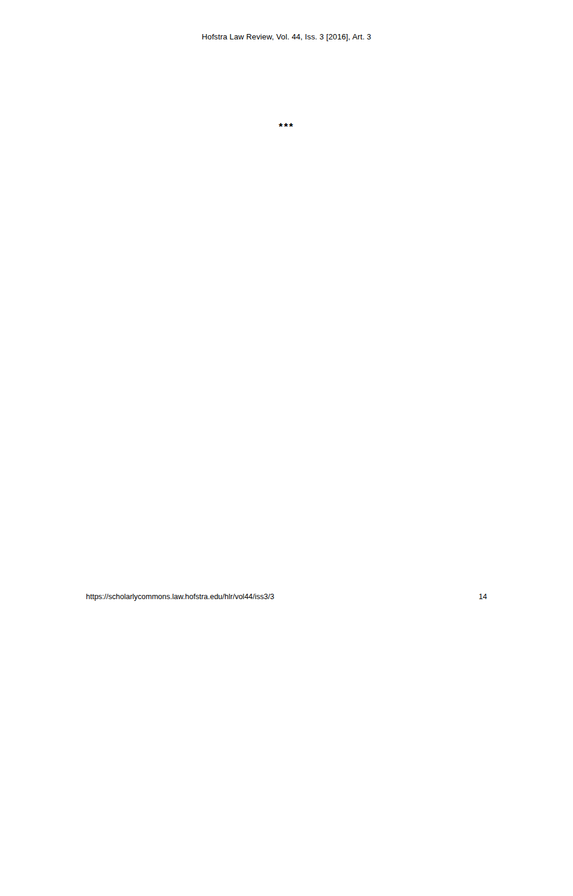Hofstra Law Review, Vol. 44, Iss. 3 [2016], Art. 3
***
https://scholarlycommons.law.hofstra.edu/hlr/vol44/iss3/3
14